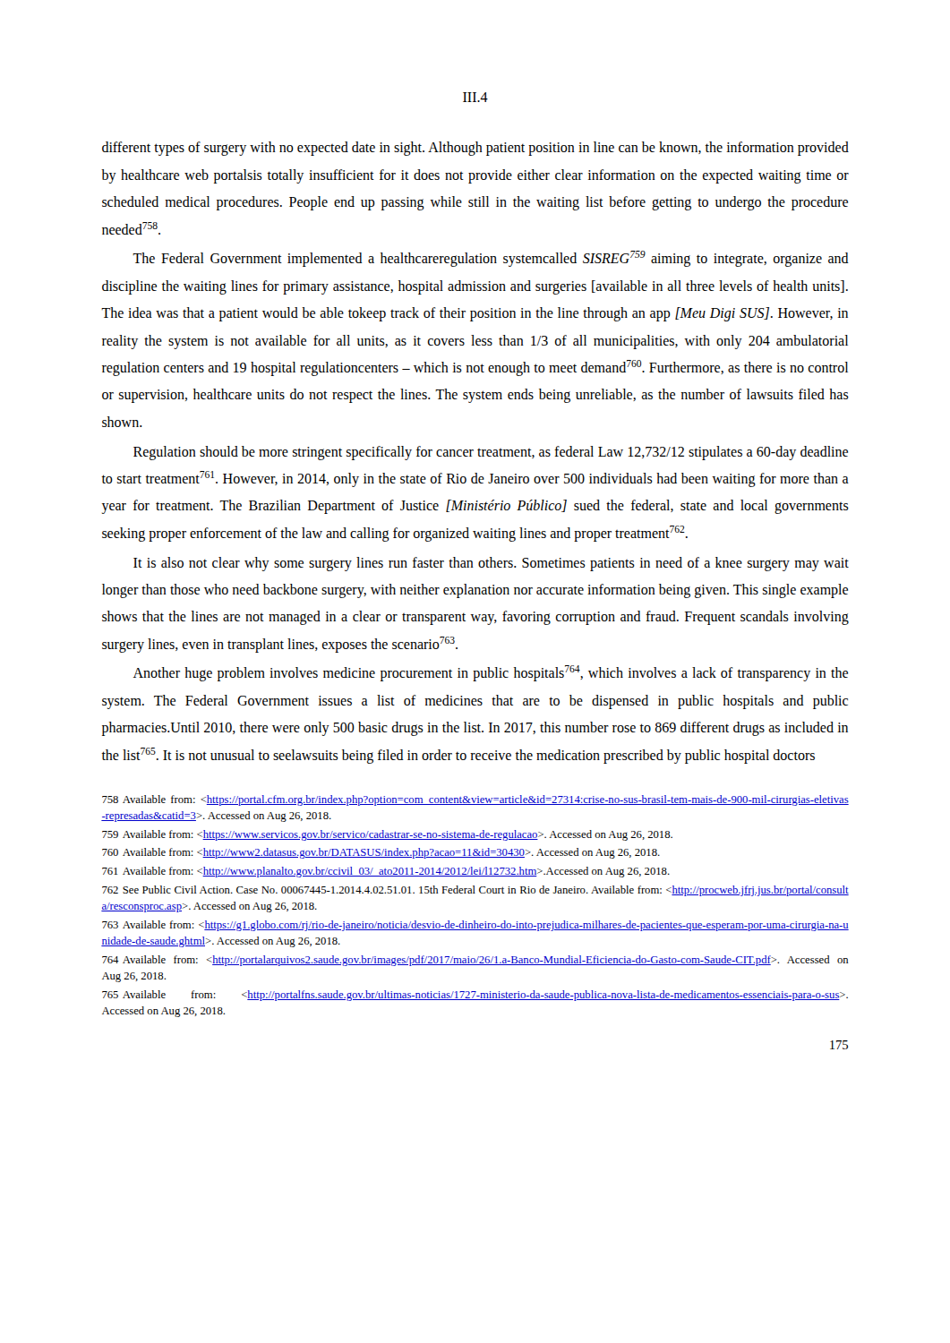III.4
different types of surgery with no expected date in sight. Although patient position in line can be known, the information provided by healthcare web portalsis totally insufficient for it does not provide either clear information on the expected waiting time or scheduled medical procedures. People end up passing while still in the waiting list before getting to undergo the procedure needed758.
The Federal Government implemented a healthcareregulation systemcalled SISREG759 aiming to integrate, organize and discipline the waiting lines for primary assistance, hospital admission and surgeries [available in all three levels of health units]. The idea was that a patient would be able tokeep track of their position in the line through an app [Meu Digi SUS]. However, in reality the system is not available for all units, as it covers less than 1/3 of all municipalities, with only 204 ambulatorial regulation centers and 19 hospital regulationcenters – which is not enough to meet demand760. Furthermore, as there is no control or supervision, healthcare units do not respect the lines. The system ends being unreliable, as the number of lawsuits filed has shown.
Regulation should be more stringent specifically for cancer treatment, as federal Law 12,732/12 stipulates a 60-day deadline to start treatment761. However, in 2014, only in the state of Rio de Janeiro over 500 individuals had been waiting for more than a year for treatment. The Brazilian Department of Justice [Ministério Público] sued the federal, state and local governments seeking proper enforcement of the law and calling for organized waiting lines and proper treatment762.
It is also not clear why some surgery lines run faster than others. Sometimes patients in need of a knee surgery may wait longer than those who need backbone surgery, with neither explanation nor accurate information being given. This single example shows that the lines are not managed in a clear or transparent way, favoring corruption and fraud. Frequent scandals involving surgery lines, even in transplant lines, exposes the scenario763.
Another huge problem involves medicine procurement in public hospitals764, which involves a lack of transparency in the system. The Federal Government issues a list of medicines that are to be dispensed in public hospitals and public pharmacies.Until 2010, there were only 500 basic drugs in the list. In 2017, this number rose to 869 different drugs as included in the list765. It is not unusual to seelawsuits being filed in order to receive the medication prescribed by public hospital doctors
758 Available from: <https://portal.cfm.org.br/index.php?option=com_content&view=article&id=27314:crise-no-sus-brasil-tem-mais-de-900-mil-cirurgias-eletivas-represadas&catid=3>. Accessed on Aug 26, 2018.
759 Available from: <https://www.servicos.gov.br/servico/cadastrar-se-no-sistema-de-regulacao>. Accessed on Aug 26, 2018.
760 Available from: <http://www2.datasus.gov.br/DATASUS/index.php?acao=11&id=30430>. Accessed on Aug 26, 2018.
761 Available from: <http://www.planalto.gov.br/ccivil_03/_ato2011-2014/2012/lei/l12732.htm>.Accessed on Aug 26, 2018.
762 See Public Civil Action. Case No. 00067445-1.2014.4.02.51.01. 15th Federal Court in Rio de Janeiro. Available from: <http://procweb.jfrj.jus.br/portal/consulta/resconsproc.asp>. Accessed on Aug 26, 2018.
763 Available from: <https://g1.globo.com/rj/rio-de-janeiro/noticia/desvio-de-dinheiro-do-into-prejudica-milhares-de-pacientes-que-esperam-por-uma-cirurgia-na-unidade-de-saude.ghtml>. Accessed on Aug 26, 2018.
764 Available from: <http://portalarquivos2.saude.gov.br/images/pdf/2017/maio/26/1.a-Banco-Mundial-Eficiencia-do-Gasto-com-Saude-CIT.pdf>. Accessed on Aug 26, 2018.
765 Available from: <http://portalfns.saude.gov.br/ultimas-noticias/1727-ministerio-da-saude-publica-nova-lista-de-medicamentos-essenciais-para-o-sus>. Accessed on Aug 26, 2018.
175